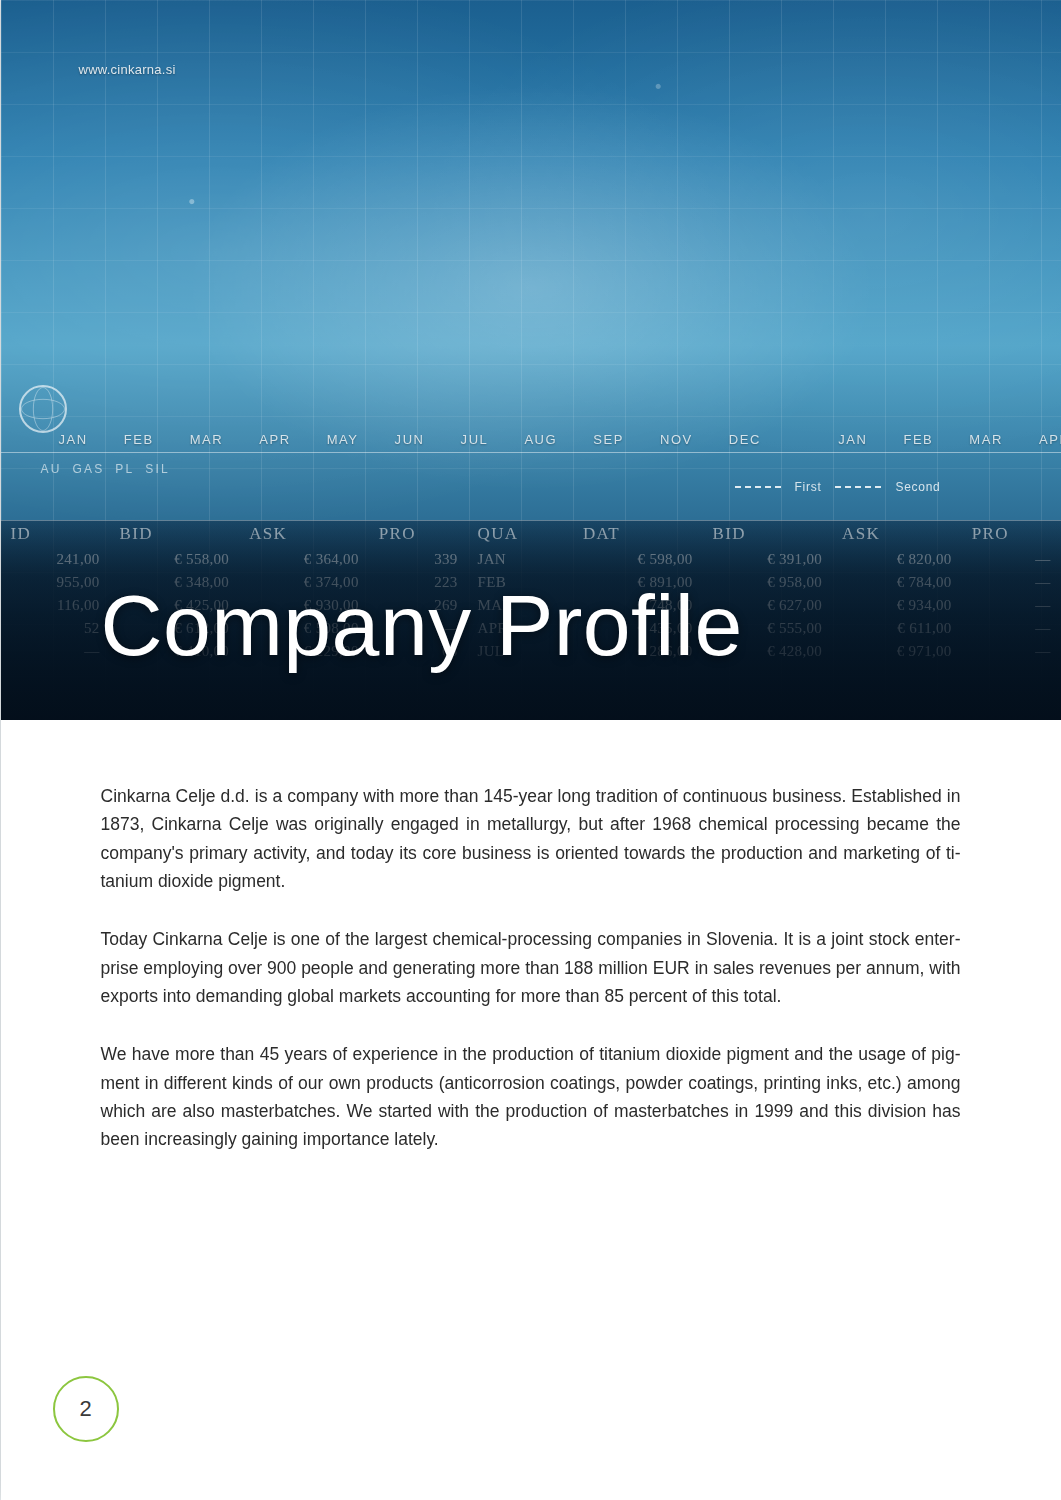www.cinkarna.si
JAN FEB MAR APR MAY JUN JUL AUG SEP NOV DEC JAN FEB MAR APR MAY JUN JUL
AU GAS PL SIL
First Second
| ID | BID | ASK | PRO | QUA | DAT | BID | ASK | PRO |
| --- | --- | --- | --- | --- | --- | --- | --- | --- |
| 241,00 | € 558,00 | € 364,00 | 339 | JAN | € 598,00 | € 391,00 | € 820,00 | — |
| 955,00 | € 348,00 | € 374,00 | 223 | FEB | € 891,00 | € 958,00 | € 784,00 | — |
| 116,00 | € 425,00 | € 930,00 | 269 | MAR | € 748,00 | € 627,00 | € 934,00 | — |
| 52 | € 612,00 | € 508,00 | — | APR | € 435,00 | € 555,00 | € 611,00 | — |
| — | € 410,00 | € 229,00 | 65 | JUL | € 286,00 | € 428,00 | € 971,00 | — |
Company Profile
Cinkarna Celje d.d. is a company with more than 145-year long tradition of continuous business. Established in 1873, Cinkarna Celje was originally engaged in metallurgy, but after 1968 chemical processing became the company's primary activity, and today its core business is oriented towards the production and marketing of titanium dioxide pigment.
Today Cinkarna Celje is one of the largest chemical-processing companies in Slovenia. It is a joint stock enterprise employing over 900 people and generating more than 188 million EUR in sales revenues per annum, with exports into demanding global markets accounting for more than 85 percent of this total.
We have more than 45 years of experience in the production of titanium dioxide pigment and the usage of pigment in different kinds of our own products (anticorrosion coatings, powder coatings, printing inks, etc.) among which are also masterbatches. We started with the production of masterbatches in 1999 and this division has been increasingly gaining importance lately.
2